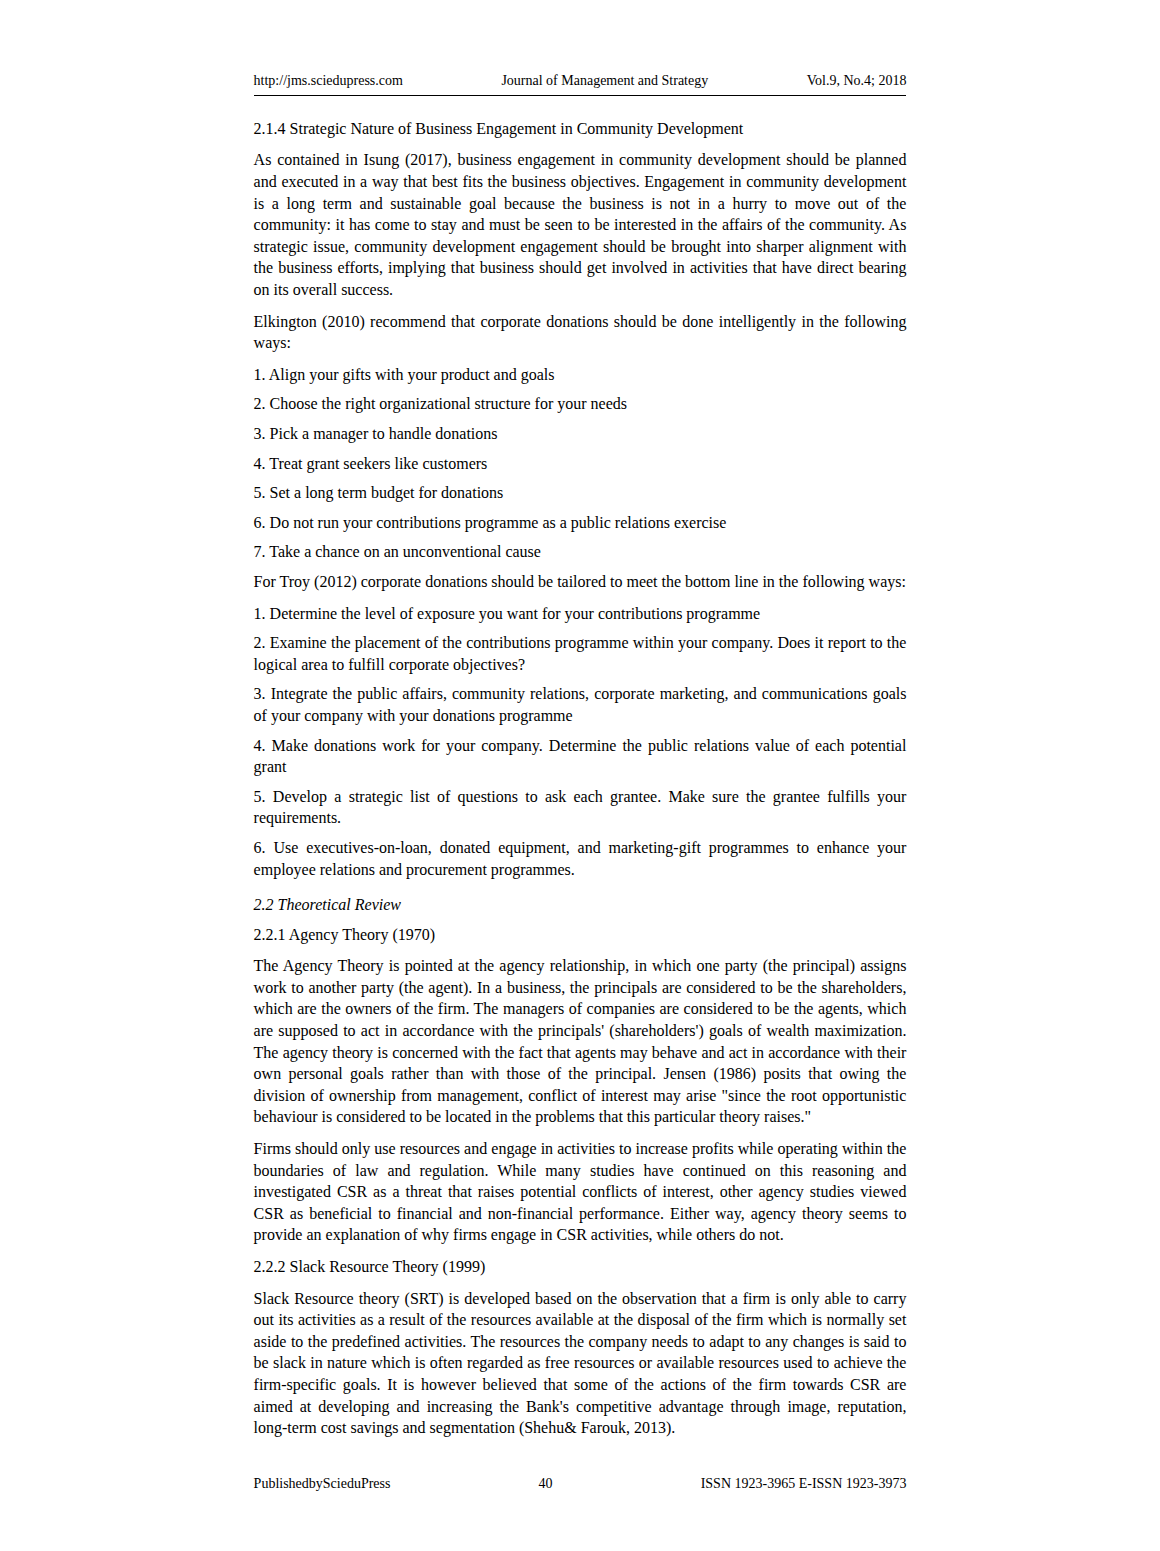http://jms.sciedupress.com
Journal of Management and Strategy
Vol.9, No.4; 2018
2.1.4 Strategic Nature of Business Engagement in Community Development
As contained in Isung (2017), business engagement in community development should be planned and executed in a way that best fits the business objectives. Engagement in community development is a long term and sustainable goal because the business is not in a hurry to move out of the community: it has come to stay and must be seen to be interested in the affairs of the community. As strategic issue, community development engagement should be brought into sharper alignment with the business efforts, implying that business should get involved in activities that have direct bearing on its overall success.
Elkington (2010) recommend that corporate donations should be done intelligently in the following ways:
1. Align your gifts with your product and goals
2. Choose the right organizational structure for your needs
3. Pick a manager to handle donations
4. Treat grant seekers like customers
5. Set a long term budget for donations
6. Do not run your contributions programme as a public relations exercise
7. Take a chance on an unconventional cause
For Troy (2012) corporate donations should be tailored to meet the bottom line in the following ways:
1. Determine the level of exposure you want for your contributions programme
2. Examine the placement of the contributions programme within your company. Does it report to the logical area to fulfill corporate objectives?
3. Integrate the public affairs, community relations, corporate marketing, and communications goals of your company with your donations programme
4. Make donations work for your company. Determine the public relations value of each potential grant
5. Develop a strategic list of questions to ask each grantee. Make sure the grantee fulfills your requirements.
6. Use executives-on-loan, donated equipment, and marketing-gift programmes to enhance your employee relations and procurement programmes.
2.2 Theoretical Review
2.2.1 Agency Theory (1970)
The Agency Theory is pointed at the agency relationship, in which one party (the principal) assigns work to another party (the agent). In a business, the principals are considered to be the shareholders, which are the owners of the firm. The managers of companies are considered to be the agents, which are supposed to act in accordance with the principals' (shareholders') goals of wealth maximization. The agency theory is concerned with the fact that agents may behave and act in accordance with their own personal goals rather than with those of the principal. Jensen (1986) posits that owing the division of ownership from management, conflict of interest may arise "since the root opportunistic behaviour is considered to be located in the problems that this particular theory raises."
Firms should only use resources and engage in activities to increase profits while operating within the boundaries of law and regulation. While many studies have continued on this reasoning and investigated CSR as a threat that raises potential conflicts of interest, other agency studies viewed CSR as beneficial to financial and non-financial performance. Either way, agency theory seems to provide an explanation of why firms engage in CSR activities, while others do not.
2.2.2 Slack Resource Theory (1999)
Slack Resource theory (SRT) is developed based on the observation that a firm is only able to carry out its activities as a result of the resources available at the disposal of the firm which is normally set aside to the predefined activities. The resources the company needs to adapt to any changes is said to be slack in nature which is often regarded as free resources or available resources used to achieve the firm-specific goals. It is however believed that some of the actions of the firm towards CSR are aimed at developing and increasing the Bank's competitive advantage through image, reputation, long-term cost savings and segmentation (Shehu& Farouk, 2013).
PublishedbyScieduPress
40
ISSN 1923-3965 E-ISSN 1923-3973